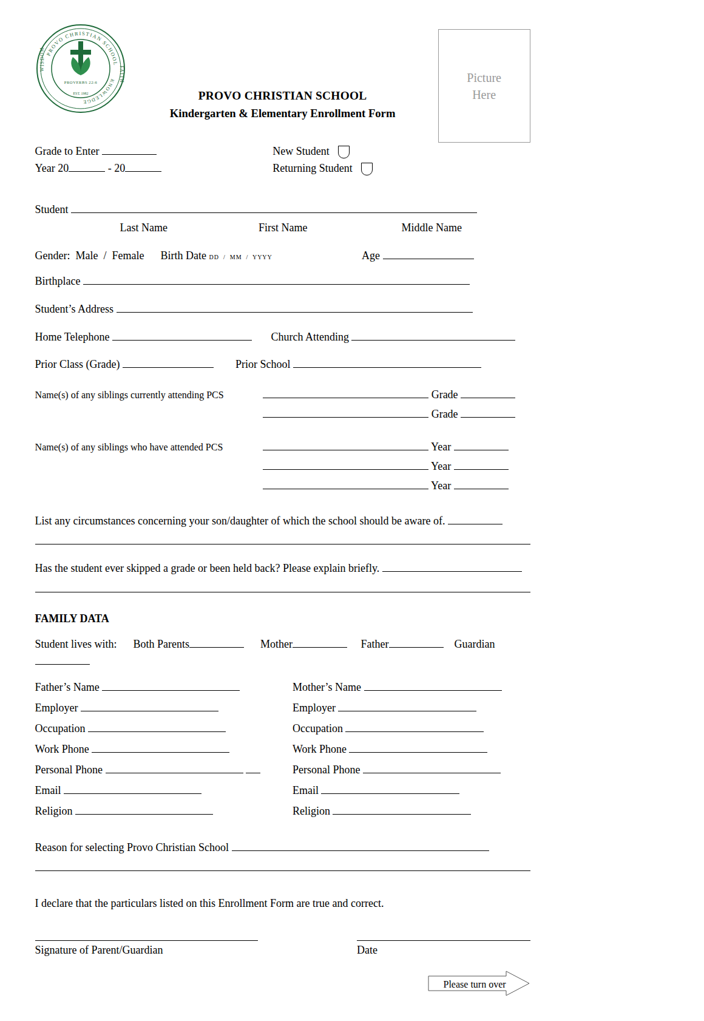PROVO CHRISTIAN SCHOOL KNOWLEDGE WISDOM FAITH PROVERBS 22:6 EST. 1982
Picture
Here
PROVO CHRISTIAN SCHOOL
Kindergarten & Elementary Enrollment Form
Grade to Enter
Year 20 - 20
New Student
Returning Student
Student
Last Name First Name Middle Name
Gender: Male / Female Birth Date DD / MM / YYYY Age
Birthplace
Student’s Address
Home Telephone Church Attending
Prior Class (Grade) Prior School
Name(s) of any siblings currently attending PCS
Grade
Grade
Name(s) of any siblings who have attended PCS
Year
Year
Year
List any circumstances concerning your son/daughter of which the school should be aware of.
Has the student ever skipped a grade or been held back? Please explain briefly.
FAMILY DATA
Student lives with: Both Parents Mother Father Guardian
Father’s Name
Employer
Occupation
Work Phone
Personal Phone
Email
Religion
Mother’s Name
Employer
Occupation
Work Phone
Personal Phone
Email
Religion
Reason for selecting Provo Christian School
I declare that the particulars listed on this Enrollment Form are true and correct.
Signature of Parent/Guardian
Date
Please turn over